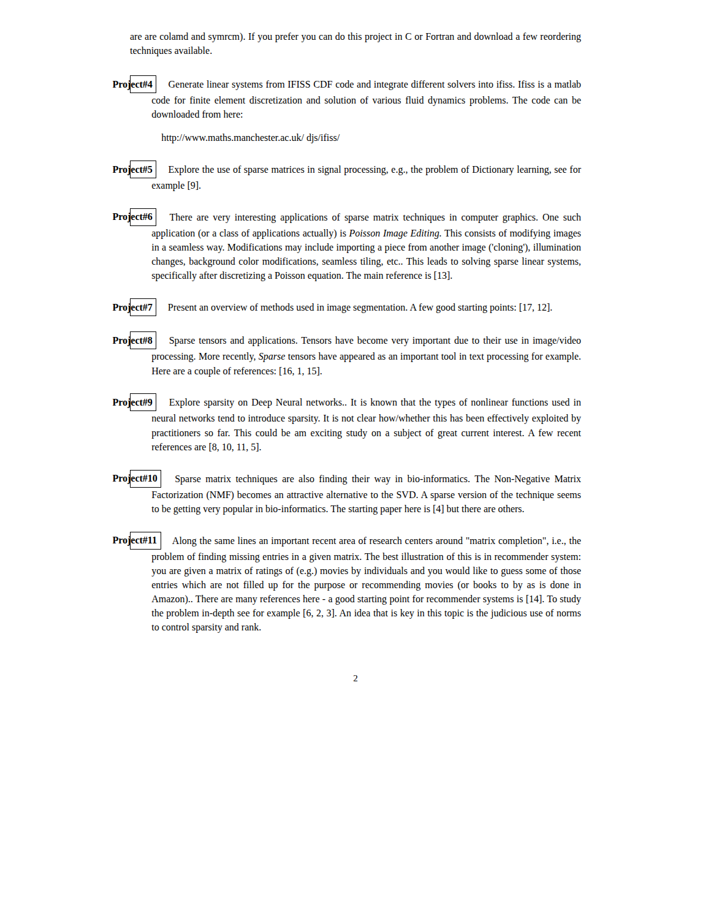are are colamd and symrcm). If you prefer you can do this project in C or Fortran and download a few reordering techniques available.
Project#4 Generate linear systems from IFISS CDF code and integrate different solvers into ifiss. Ifiss is a matlab code for finite element discretization and solution of various fluid dynamics problems. The code can be downloaded from here:
http://www.maths.manchester.ac.uk/ djs/ifiss/
Project#5 Explore the use of sparse matrices in signal processing, e.g., the problem of Dictionary learning, see for example [9].
Project#6 There are very interesting applications of sparse matrix techniques in computer graphics. One such application (or a class of applications actually) is Poisson Image Editing. This consists of modifying images in a seamless way. Modifications may include importing a piece from another image ('cloning'), illumination changes, background color modifications, seamless tiling, etc.. This leads to solving sparse linear systems, specifically after discretizing a Poisson equation. The main reference is [13].
Project#7 Present an overview of methods used in image segmentation. A few good starting points: [17, 12].
Project#8 Sparse tensors and applications. Tensors have become very important due to their use in image/video processing. More recently, Sparse tensors have appeared as an important tool in text processing for example. Here are a couple of references: [16, 1, 15].
Project#9 Explore sparsity on Deep Neural networks.. It is known that the types of nonlinear functions used in neural networks tend to introduce sparsity. It is not clear how/whether this has been effectively exploited by practitioners so far. This could be am exciting study on a subject of great current interest. A few recent references are [8, 10, 11, 5].
Project#10 Sparse matrix techniques are also finding their way in bio-informatics. The Non-Negative Matrix Factorization (NMF) becomes an attractive alternative to the SVD. A sparse version of the technique seems to be getting very popular in bio-informatics. The starting paper here is [4] but there are others.
Project#11 Along the same lines an important recent area of research centers around "matrix completion", i.e., the problem of finding missing entries in a given matrix. The best illustration of this is in recommender system: you are given a matrix of ratings of (e.g.) movies by individuals and you would like to guess some of those entries which are not filled up for the purpose or recommending movies (or books to by as is done in Amazon).. There are many references here - a good starting point for recommender systems is [14]. To study the problem in-depth see for example [6, 2, 3]. An idea that is key in this topic is the judicious use of norms to control sparsity and rank.
2